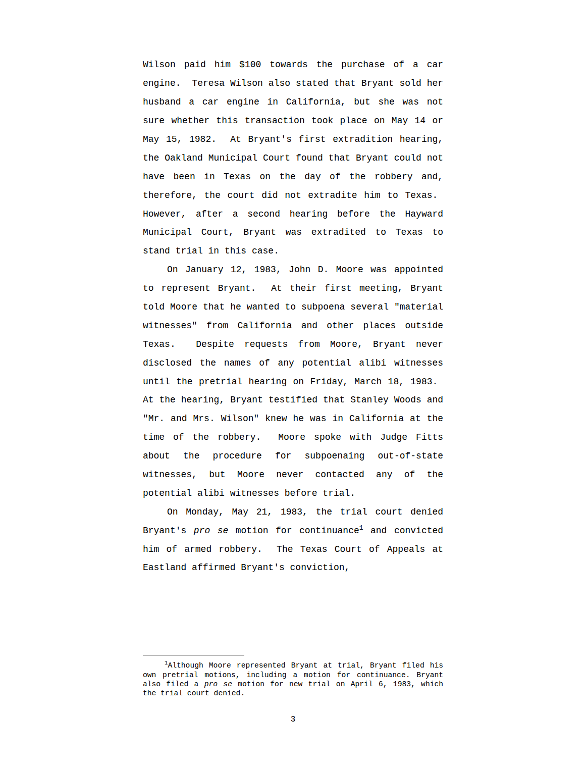Wilson paid him $100 towards the purchase of a car engine. Teresa Wilson also stated that Bryant sold her husband a car engine in California, but she was not sure whether this transaction took place on May 14 or May 15, 1982. At Bryant's first extradition hearing, the Oakland Municipal Court found that Bryant could not have been in Texas on the day of the robbery and, therefore, the court did not extradite him to Texas. However, after a second hearing before the Hayward Municipal Court, Bryant was extradited to Texas to stand trial in this case.
On January 12, 1983, John D. Moore was appointed to represent Bryant. At their first meeting, Bryant told Moore that he wanted to subpoena several "material witnesses" from California and other places outside Texas. Despite requests from Moore, Bryant never disclosed the names of any potential alibi witnesses until the pretrial hearing on Friday, March 18, 1983. At the hearing, Bryant testified that Stanley Woods and "Mr. and Mrs. Wilson" knew he was in California at the time of the robbery. Moore spoke with Judge Fitts about the procedure for subpoenaing out-of-state witnesses, but Moore never contacted any of the potential alibi witnesses before trial.
On Monday, May 21, 1983, the trial court denied Bryant's pro se motion for continuance1 and convicted him of armed robbery. The Texas Court of Appeals at Eastland affirmed Bryant's conviction,
1Although Moore represented Bryant at trial, Bryant filed his own pretrial motions, including a motion for continuance. Bryant also filed a pro se motion for new trial on April 6, 1983, which the trial court denied.
3